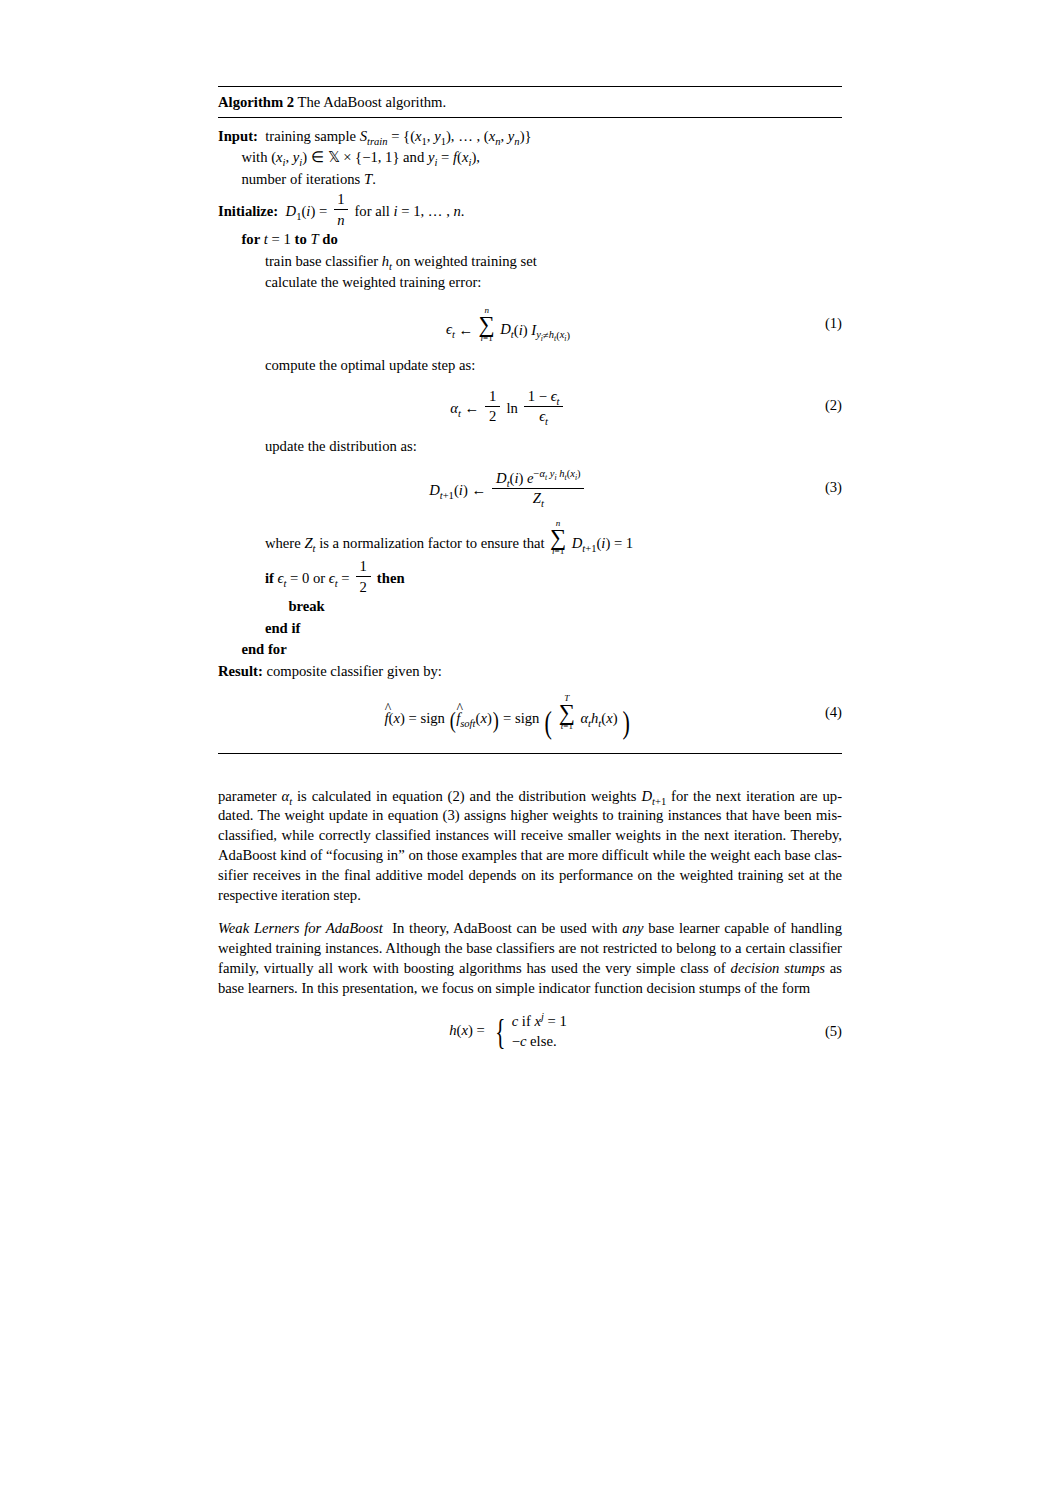Algorithm 2 The AdaBoost algorithm.
Input: training sample Strain = {(x1, y1), … , (xn, yn)}
with (xi, yi) ∈ 𝕏 × {−1, 1} and yi = f(xi),
number of iterations T.
Initialize: D1(i) = 1 n for all i = 1, … , n.
for t = 1 to T do
train base classifier ht on weighted training set
calculate the weighted training error:
ϵt ← n∑i=1 Dt(i) Iyi≠ht(xi)
(1)
compute the optimal update step as:
αt ← 12 ln 1 − ϵt ϵt
(2)
update the distribution as:
Dt+1(i) ← Dt(i) e−αt yi ht(xi) Zt
(3)
where Zt is a normalization factor to ensure that n∑i=1 Dt+1(i) = 1
if ϵt = 0 or ϵt = 12 then
break
end if
end for
Result: composite classifier given by:
f(x) = sign (fsoft(x)) = sign ( T∑t=1 αtht(x) )
(4)
parameter αt is calculated in equation (2) and the distribution weights Dt+1 for the next iteration are updated. The weight update in equation (3) assigns higher weights to training instances that have been misclassified, while correctly classified instances will receive smaller weights in the next iteration. Thereby, AdaBoost kind of “focusing in” on those examples that are more difficult while the weight each base classifier receives in the final additive model depends on its performance on the weighted training set at the respective iteration step.
Weak Lerners for AdaBoost In theory, AdaBoost can be used with any base learner capable of handling weighted training instances. Although the base classifiers are not restricted to belong to a certain classifier family, virtually all work with boosting algorithms has used the very simple class of decision stumps as base learners. In this presentation, we focus on simple indicator function decision stumps of the form
h(x) = {
c if xj = 1
−c else.
(5)